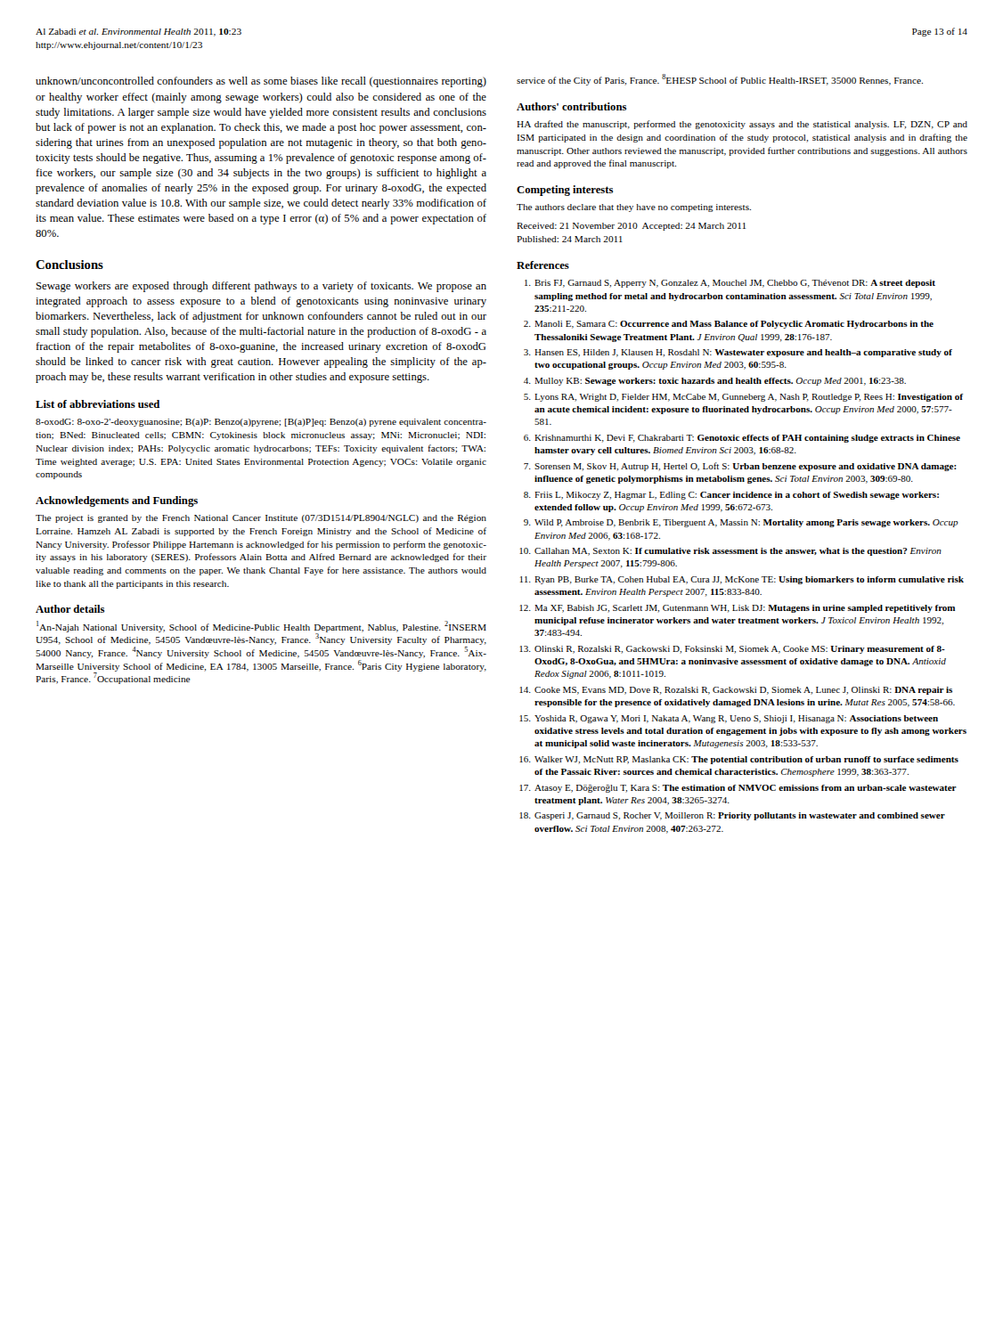Al Zabadi et al. Environmental Health 2011, 10:23
http://www.ehjournal.net/content/10/1/23
Page 13 of 14
unknown/unconcontrolled confounders as well as some biases like recall (questionnaires reporting) or healthy worker effect (mainly among sewage workers) could also be considered as one of the study limitations. A larger sample size would have yielded more consistent results and conclusions but lack of power is not an explanation. To check this, we made a post hoc power assessment, considering that urines from an unexposed population are not mutagenic in theory, so that both genotoxicity tests should be negative. Thus, assuming a 1% prevalence of genotoxic response among office workers, our sample size (30 and 34 subjects in the two groups) is sufficient to highlight a prevalence of anomalies of nearly 25% in the exposed group. For urinary 8-oxodG, the expected standard deviation value is 10.8. With our sample size, we could detect nearly 33% modification of its mean value. These estimates were based on a type I error (α) of 5% and a power expectation of 80%.
Conclusions
Sewage workers are exposed through different pathways to a variety of toxicants. We propose an integrated approach to assess exposure to a blend of genotoxicants using noninvasive urinary biomarkers. Nevertheless, lack of adjustment for unknown confounders cannot be ruled out in our small study population. Also, because of the multi-factorial nature in the production of 8-oxodG - a fraction of the repair metabolites of 8-oxo-guanine, the increased urinary excretion of 8-oxodG should be linked to cancer risk with great caution. However appealing the simplicity of the approach may be, these results warrant verification in other studies and exposure settings.
List of abbreviations used
8-oxodG: 8-oxo-2'-deoxyguanosine; B(a)P: Benzo(a)pyrene; [B(a)P]eq: Benzo(a) pyrene equivalent concentration; BNed: Binucleated cells; CBMN: Cytokinesis block micronucleus assay; MNi: Micronuclei; NDI: Nuclear division index; PAHs: Polycyclic aromatic hydrocarbons; TEFs: Toxicity equivalent factors; TWA: Time weighted average; U.S. EPA: United States Environmental Protection Agency; VOCs: Volatile organic compounds
Acknowledgements and Fundings
The project is granted by the French National Cancer Institute (07/3D1514/PL8904/NGLC) and the Région Lorraine. Hamzeh AL Zabadi is supported by the French Foreign Ministry and the School of Medicine of Nancy University. Professor Philippe Hartemann is acknowledged for his permission to perform the genotoxicity assays in his laboratory (SERES). Professors Alain Botta and Alfred Bernard are acknowledged for their valuable reading and comments on the paper. We thank Chantal Faye for here assistance. The authors would like to thank all the participants in this research.
Author details
1An-Najah National University, School of Medicine-Public Health Department, Nablus, Palestine. 2INSERM U954, School of Medicine, 54505 Vandœuvre-lès-Nancy, France. 3Nancy University Faculty of Pharmacy, 54000 Nancy, France. 4Nancy University School of Medicine, 54505 Vandœuvre-lès-Nancy, France. 5Aix-Marseille University School of Medicine, EA 1784, 13005 Marseille, France. 6Paris City Hygiene laboratory, Paris, France. 7Occupational medicine
service of the City of Paris, France. 8EHESP School of Public Health-IRSET, 35000 Rennes, France.
Authors' contributions
HA drafted the manuscript, performed the genotoxicity assays and the statistical analysis. LF, DZN, CP and ISM participated in the design and coordination of the study protocol, statistical analysis and in drafting the manuscript. Other authors reviewed the manuscript, provided further contributions and suggestions. All authors read and approved the final manuscript.
Competing interests
The authors declare that they have no competing interests.
Received: 21 November 2010 Accepted: 24 March 2011
Published: 24 March 2011
References
Bris FJ, Garnaud S, Apperry N, Gonzalez A, Mouchel JM, Chebbo G, Thévenot DR: A street deposit sampling method for metal and hydrocarbon contamination assessment. Sci Total Environ 1999, 235:211-220.
Manoli E, Samara C: Occurrence and Mass Balance of Polycyclic Aromatic Hydrocarbons in the Thessaloniki Sewage Treatment Plant. J Environ Qual 1999, 28:176-187.
Hansen ES, Hilden J, Klausen H, Rosdahl N: Wastewater exposure and health–a comparative study of two occupational groups. Occup Environ Med 2003, 60:595-8.
Mulloy KB: Sewage workers: toxic hazards and health effects. Occup Med 2001, 16:23-38.
Lyons RA, Wright D, Fielder HM, McCabe M, Gunneberg A, Nash P, Routledge P, Rees H: Investigation of an acute chemical incident: exposure to fluorinated hydrocarbons. Occup Environ Med 2000, 57:577-581.
Krishnamurthi K, Devi F, Chakrabarti T: Genotoxic effects of PAH containing sludge extracts in Chinese hamster ovary cell cultures. Biomed Environ Sci 2003, 16:68-82.
Sorensen M, Skov H, Autrup H, Hertel O, Loft S: Urban benzene exposure and oxidative DNA damage: influence of genetic polymorphisms in metabolism genes. Sci Total Environ 2003, 309:69-80.
Friis L, Mikoczy Z, Hagmar L, Edling C: Cancer incidence in a cohort of Swedish sewage workers: extended follow up. Occup Environ Med 1999, 56:672-673.
Wild P, Ambroise D, Benbrik E, Tiberguent A, Massin N: Mortality among Paris sewage workers. Occup Environ Med 2006, 63:168-172.
Callahan MA, Sexton K: If cumulative risk assessment is the answer, what is the question? Environ Health Perspect 2007, 115:799-806.
Ryan PB, Burke TA, Cohen Hubal EA, Cura JJ, McKone TE: Using biomarkers to inform cumulative risk assessment. Environ Health Perspect 2007, 115:833-840.
Ma XF, Babish JG, Scarlett JM, Gutenmann WH, Lisk DJ: Mutagens in urine sampled repetitively from municipal refuse incinerator workers and water treatment workers. J Toxicol Environ Health 1992, 37:483-494.
Olinski R, Rozalski R, Gackowski D, Foksinski M, Siomek A, Cooke MS: Urinary measurement of 8-OxodG, 8-OxoGua, and 5HMUra: a noninvasive assessment of oxidative damage to DNA. Antioxid Redox Signal 2006, 8:1011-1019.
Cooke MS, Evans MD, Dove R, Rozalski R, Gackowski D, Siomek A, Lunec J, Olinski R: DNA repair is responsible for the presence of oxidatively damaged DNA lesions in urine. Mutat Res 2005, 574:58-66.
Yoshida R, Ogawa Y, Mori I, Nakata A, Wang R, Ueno S, Shioji I, Hisanaga N: Associations between oxidative stress levels and total duration of engagement in jobs with exposure to fly ash among workers at municipal solid waste incinerators. Mutagenesis 2003, 18:533-537.
Walker WJ, McNutt RP, Maslanka CK: The potential contribution of urban runoff to surface sediments of the Passaic River: sources and chemical characteristics. Chemosphere 1999, 38:363-377.
Atasoy E, Döğeroğlu T, Kara S: The estimation of NMVOC emissions from an urban-scale wastewater treatment plant. Water Res 2004, 38:3265-3274.
Gasperi J, Garnaud S, Rocher V, Moilleron R: Priority pollutants in wastewater and combined sewer overflow. Sci Total Environ 2008, 407:263-272.